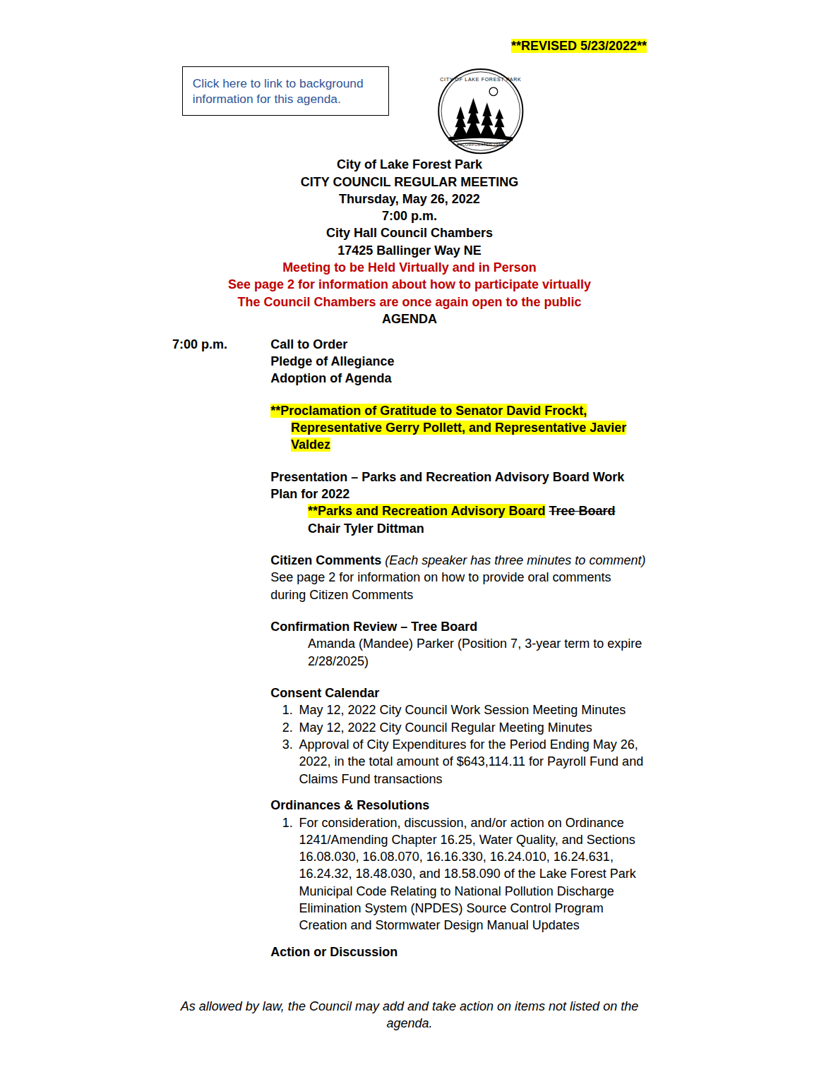**REVISED 5/23/2022**
Click here to link to background information for this agenda.
CITY OF LAKE FOREST PARK INCORPORATED 1961
City of Lake Forest Park
CITY COUNCIL REGULAR MEETING
Thursday, May 26, 2022
7:00 p.m.
City Hall Council Chambers
17425 Ballinger Way NE
Meeting to be Held Virtually and in Person
See page 2 for information about how to participate virtually
The Council Chambers are once again open to the public
AGENDA
7:00 p.m.
Call to Order
Pledge of Allegiance
Adoption of Agenda
**Proclamation of Gratitude to Senator David Frockt, Representative Gerry Pollett, and Representative Javier Valdez
Presentation – Parks and Recreation Advisory Board Work Plan for 2022
**Parks and Recreation Advisory Board Tree Board Chair Tyler Dittman
Citizen Comments (Each speaker has three minutes to comment)
See page 2 for information on how to provide oral comments during Citizen Comments
Confirmation Review – Tree Board
Amanda (Mandee) Parker (Position 7, 3-year term to expire 2/28/2025)
Consent Calendar
May 12, 2022 City Council Work Session Meeting Minutes
May 12, 2022 City Council Regular Meeting Minutes
Approval of City Expenditures for the Period Ending May 26, 2022, in the total amount of $643,114.11 for Payroll Fund and Claims Fund transactions
Ordinances & Resolutions
For consideration, discussion, and/or action on Ordinance 1241/Amending Chapter 16.25, Water Quality, and Sections 16.08.030, 16.08.070, 16.16.330, 16.24.010, 16.24.631, 16.24.32, 18.48.030, and 18.58.090 of the Lake Forest Park Municipal Code Relating to National Pollution Discharge Elimination System (NPDES) Source Control Program Creation and Stormwater Design Manual Updates
Action or Discussion
As allowed by law, the Council may add and take action on items not listed on the agenda.